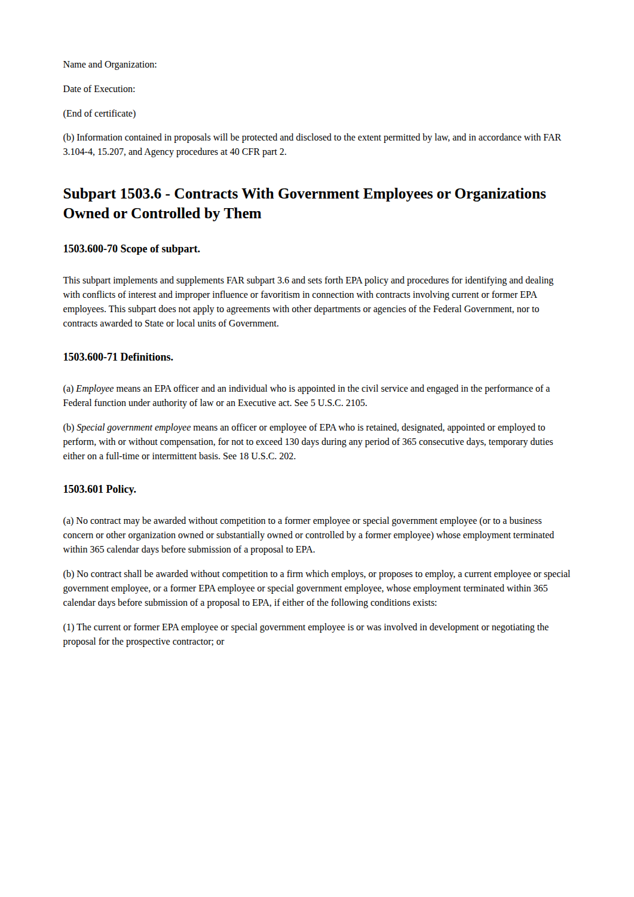Name and Organization:
Date of Execution:
(End of certificate)
(b) Information contained in proposals will be protected and disclosed to the extent permitted by law, and in accordance with FAR 3.104-4, 15.207, and Agency procedures at 40 CFR part 2.
Subpart 1503.6 - Contracts With Government Employees or Organizations Owned or Controlled by Them
1503.600-70 Scope of subpart.
This subpart implements and supplements FAR subpart 3.6 and sets forth EPA policy and procedures for identifying and dealing with conflicts of interest and improper influence or favoritism in connection with contracts involving current or former EPA employees. This subpart does not apply to agreements with other departments or agencies of the Federal Government, nor to contracts awarded to State or local units of Government.
1503.600-71 Definitions.
(a) Employee means an EPA officer and an individual who is appointed in the civil service and engaged in the performance of a Federal function under authority of law or an Executive act. See 5 U.S.C. 2105.
(b) Special government employee means an officer or employee of EPA who is retained, designated, appointed or employed to perform, with or without compensation, for not to exceed 130 days during any period of 365 consecutive days, temporary duties either on a full-time or intermittent basis. See 18 U.S.C. 202.
1503.601 Policy.
(a) No contract may be awarded without competition to a former employee or special government employee (or to a business concern or other organization owned or substantially owned or controlled by a former employee) whose employment terminated within 365 calendar days before submission of a proposal to EPA.
(b) No contract shall be awarded without competition to a firm which employs, or proposes to employ, a current employee or special government employee, or a former EPA employee or special government employee, whose employment terminated within 365 calendar days before submission of a proposal to EPA, if either of the following conditions exists:
(1) The current or former EPA employee or special government employee is or was involved in development or negotiating the proposal for the prospective contractor; or